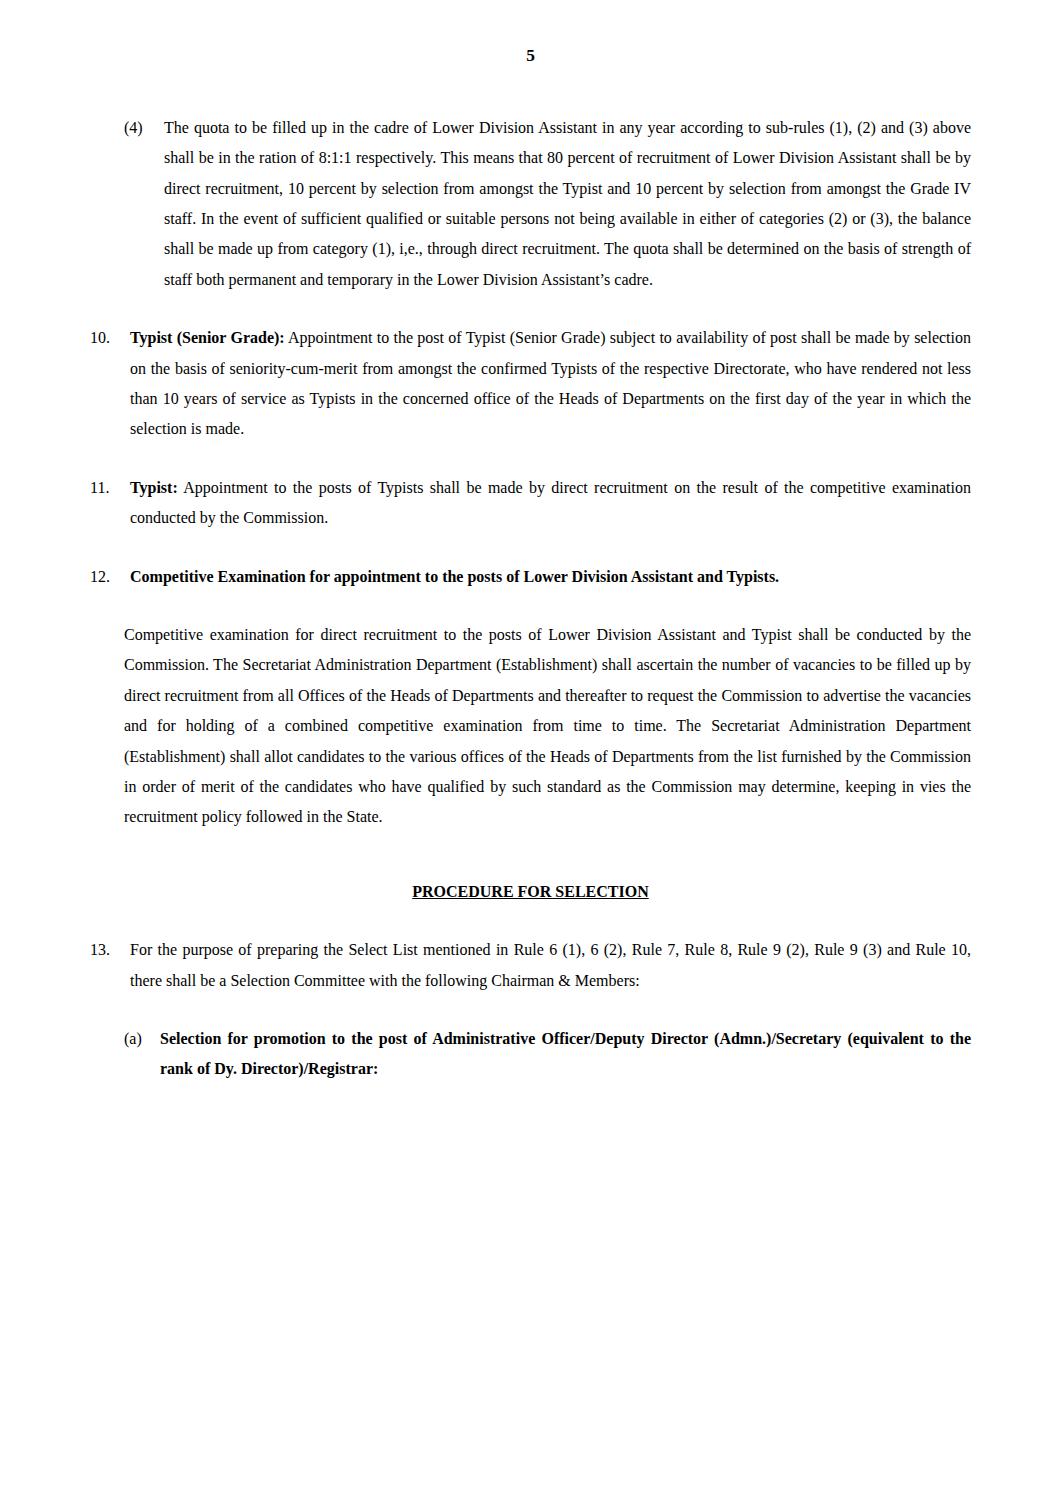5
(4)
The quota to be filled up in the cadre of Lower Division Assistant in any year according to sub-rules (1), (2) and (3) above shall be in the ration of 8:1:1 respectively. This means that 80 percent of recruitment of Lower Division Assistant shall be by direct recruitment, 10 percent by selection from amongst the Typist and 10 percent by selection from amongst the Grade IV staff. In the event of sufficient qualified or suitable persons not being available in either of categories (2) or (3), the balance shall be made up from category (1), i,e., through direct recruitment. The quota shall be determined on the basis of strength of staff both permanent and temporary in the Lower Division Assistant’s cadre.
10.
Typist (Senior Grade): Appointment to the post of Typist (Senior Grade) subject to availability of post shall be made by selection on the basis of seniority-cum-merit from amongst the confirmed Typists of the respective Directorate, who have rendered not less than 10 years of service as Typists in the concerned office of the Heads of Departments on the first day of the year in which the selection is made.
11.
Typist: Appointment to the posts of Typists shall be made by direct recruitment on the result of the competitive examination conducted by the Commission.
12.
Competitive Examination for appointment to the posts of Lower Division Assistant and Typists.
Competitive examination for direct recruitment to the posts of Lower Division Assistant and Typist shall be conducted by the Commission. The Secretariat Administration Department (Establishment) shall ascertain the number of vacancies to be filled up by direct recruitment from all Offices of the Heads of Departments and thereafter to request the Commission to advertise the vacancies and for holding of a combined competitive examination from time to time. The Secretariat Administration Department (Establishment) shall allot candidates to the various offices of the Heads of Departments from the list furnished by the Commission in order of merit of the candidates who have qualified by such standard as the Commission may determine, keeping in vies the recruitment policy followed in the State.
PROCEDURE FOR SELECTION
13.
For the purpose of preparing the Select List mentioned in Rule 6 (1), 6 (2), Rule 7, Rule 8, Rule 9 (2), Rule 9 (3) and Rule 10, there shall be a Selection Committee with the following Chairman & Members:
(a)
Selection for promotion to the post of Administrative Officer/Deputy Director (Admn.)/Secretary (equivalent to the rank of Dy. Director)/Registrar: